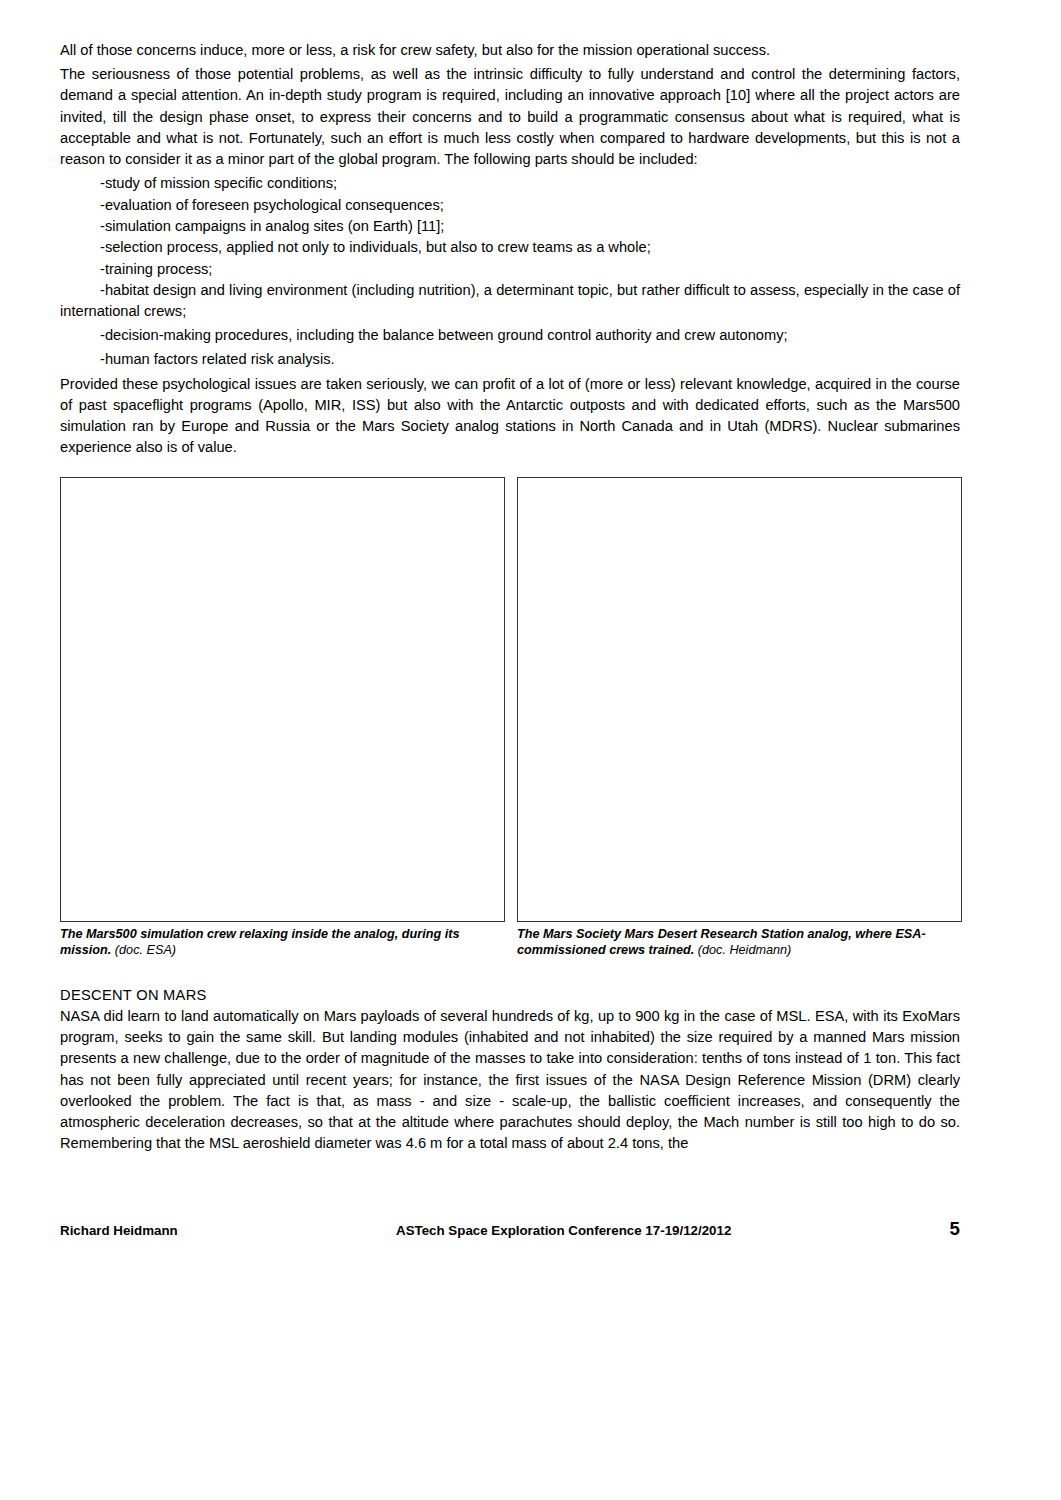All of those concerns induce, more or less, a risk for crew safety, but also for the mission operational success.
The seriousness of those potential problems, as well as the intrinsic difficulty to fully understand and control the determining factors, demand a special attention. An in-depth study program is required, including an innovative approach [10] where all the project actors are invited, till the design phase onset, to express their concerns and to build a programmatic consensus about what is required, what is acceptable and what is not. Fortunately, such an effort is much less costly when compared to hardware developments, but this is not a reason to consider it as a minor part of the global program. The following parts should be included:
-study of mission specific conditions;
-evaluation of foreseen psychological consequences;
-simulation campaigns in analog sites (on Earth) [11];
-selection process, applied not only to individuals, but also to crew teams as a whole;
-training process;
-habitat design and living environment (including nutrition), a determinant topic, but rather difficult to assess, especially in the case of international crews;
-decision-making procedures, including the balance between ground control authority and crew autonomy;
-human factors related risk analysis.
Provided these psychological issues are taken seriously, we can profit of a lot of (more or less) relevant knowledge, acquired in the course of past spaceflight programs (Apollo, MIR, ISS) but also with the Antarctic outposts and with dedicated efforts, such as the Mars500 simulation ran by Europe and Russia or the Mars Society analog stations in North Canada and in Utah (MDRS). Nuclear submarines experience also is of value.
The Mars500 simulation crew relaxing inside the analog, during its mission. (doc. ESA)
The Mars Society Mars Desert Research Station analog, where ESA-commissioned crews trained. (doc. Heidmann)
DESCENT ON MARS
NASA did learn to land automatically on Mars payloads of several hundreds of kg, up to 900 kg in the case of MSL. ESA, with its ExoMars program, seeks to gain the same skill. But landing modules (inhabited and not inhabited) the size required by a manned Mars mission presents a new challenge, due to the order of magnitude of the masses to take into consideration: tenths of tons instead of 1 ton. This fact has not been fully appreciated until recent years; for instance, the first issues of the NASA Design Reference Mission (DRM) clearly overlooked the problem. The fact is that, as mass - and size - scale-up, the ballistic coefficient increases, and consequently the atmospheric deceleration decreases, so that at the altitude where parachutes should deploy, the Mach number is still too high to do so. Remembering that the MSL aeroshield diameter was 4.6 m for a total mass of about 2.4 tons, the
Richard Heidmann ASTech Space Exploration Conference 17-19/12/2012 5